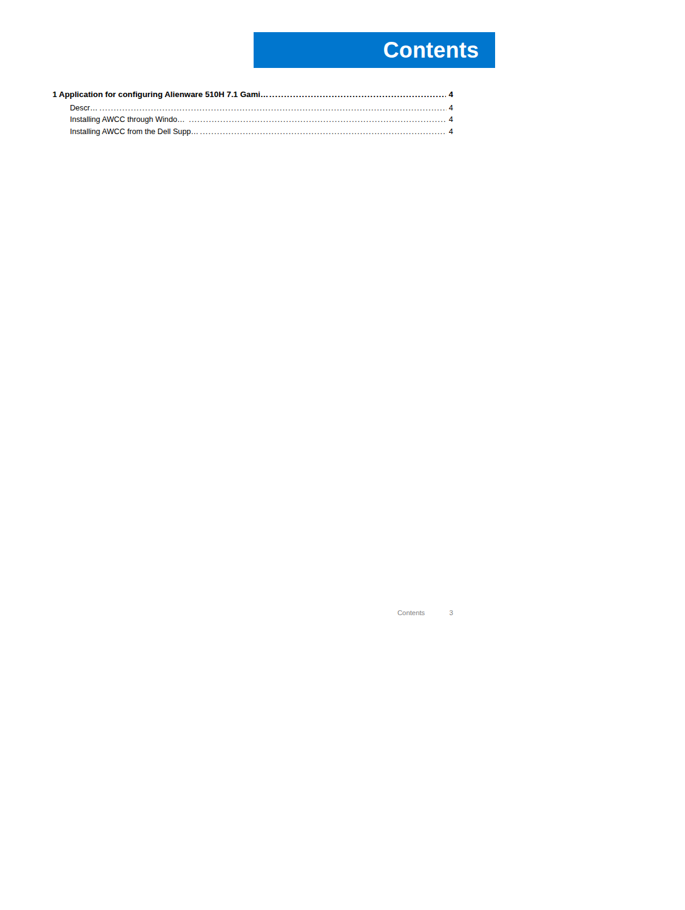Contents
1 Application for configuring Alienware 510H 7.1 Gaming Headset ..................................................................... 4
Description ................................................................................................................................................................. 4
Installing AWCC through Windows Update ............................................................................................................. 4
Installing AWCC from the Dell Support website ......................................................................................................... 4
Contents 3